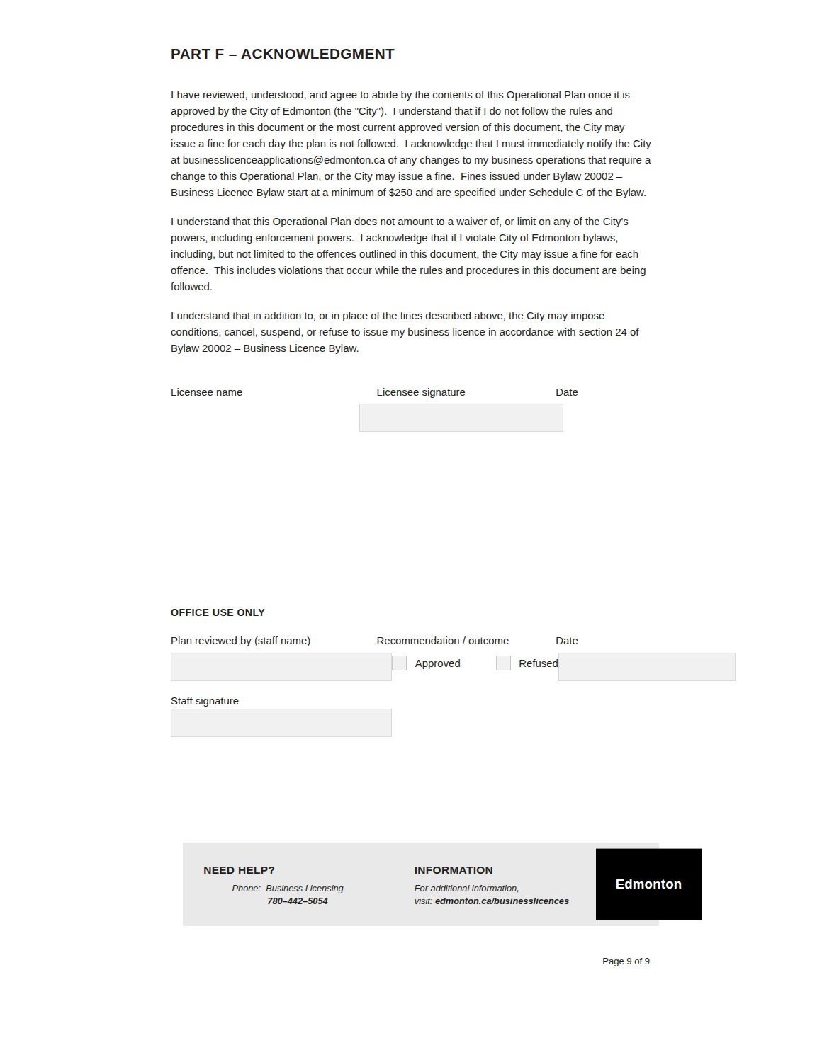PART F – ACKNOWLEDGMENT
I have reviewed, understood, and agree to abide by the contents of this Operational Plan once it is approved by the City of Edmonton (the "City"). I understand that if I do not follow the rules and procedures in this document or the most current approved version of this document, the City may issue a fine for each day the plan is not followed. I acknowledge that I must immediately notify the City at businesslicenceapplications@edmonton.ca of any changes to my business operations that require a change to this Operational Plan, or the City may issue a fine. Fines issued under Bylaw 20002 – Business Licence Bylaw start at a minimum of $250 and are specified under Schedule C of the Bylaw.
I understand that this Operational Plan does not amount to a waiver of, or limit on any of the City's powers, including enforcement powers. I acknowledge that if I violate City of Edmonton bylaws, including, but not limited to the offences outlined in this document, the City may issue a fine for each offence. This includes violations that occur while the rules and procedures in this document are being followed.
I understand that in addition to, or in place of the fines described above, the City may impose conditions, cancel, suspend, or refuse to issue my business licence in accordance with section 24 of Bylaw 20002 – Business Licence Bylaw.
Licensee name
Licensee signature
Date
OFFICE USE ONLY
Plan reviewed by (staff name)
Recommendation / outcome
Date
Approved Refused
Staff signature
NEED HELP?
Phone: Business Licensing
780–442–5054
INFORMATION
For additional information,
visit: edmonton.ca/businesslicences
Edmonton
Page 9 of 9